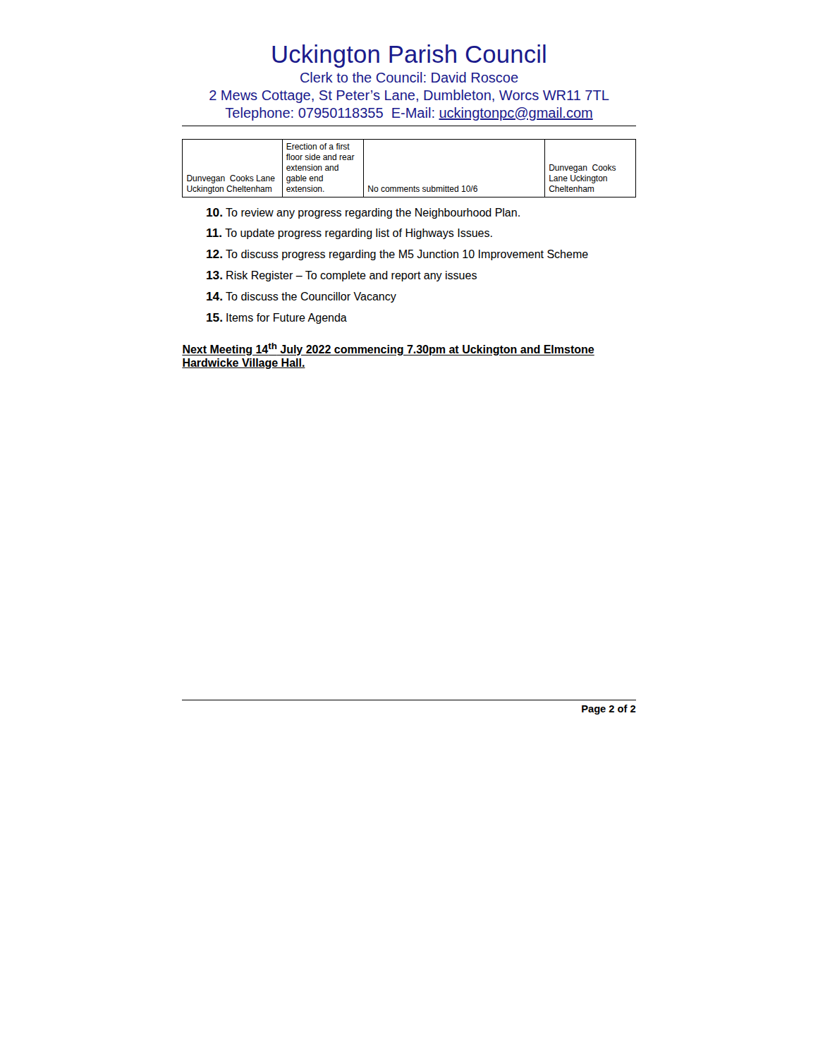Uckington Parish Council
Clerk to the Council: David Roscoe
2 Mews Cottage, St Peter’s Lane, Dumbleton, Worcs WR11 7TL
Telephone: 07950118355 E-Mail: uckingtonpc@gmail.com
| Dunvegan Cooks Lane Uckington Cheltenham | Erection of a first floor side and rear extension and gable end extension. | No comments submitted 10/6 | Dunvegan Cooks Lane Uckington Cheltenham |
10. To review any progress regarding the Neighbourhood Plan.
11. To update progress regarding list of Highways Issues.
12. To discuss progress regarding the M5 Junction 10 Improvement Scheme
13. Risk Register – To complete and report any issues
14. To discuss the Councillor Vacancy
15. Items for Future Agenda
Next Meeting 14th July 2022 commencing 7.30pm at Uckington and Elmstone Hardwicke Village Hall.
Page 2 of 2